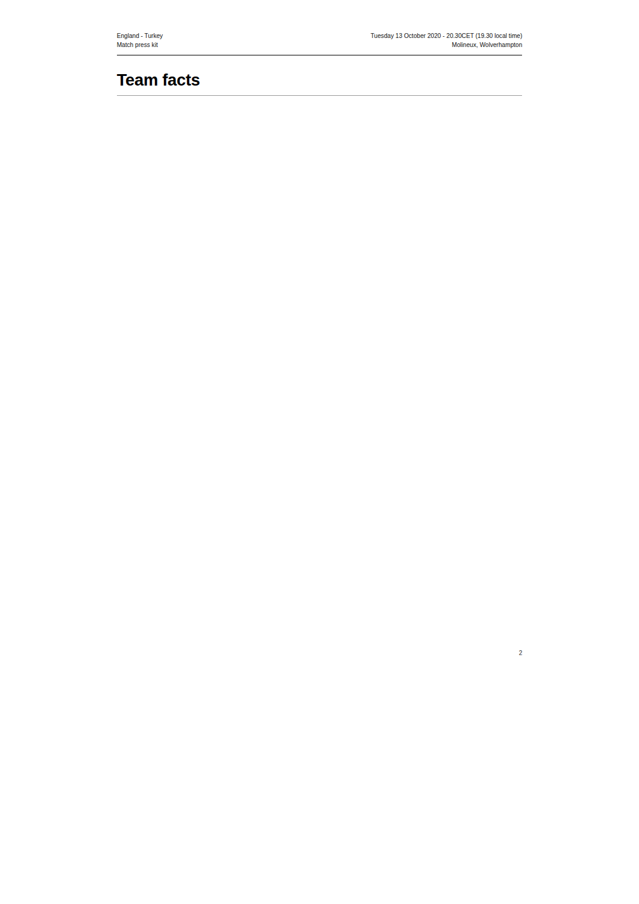England - Turkey
Match press kit
Tuesday 13 October 2020 - 20.30CET (19.30 local time)
Molineux, Wolverhampton
Team facts
2